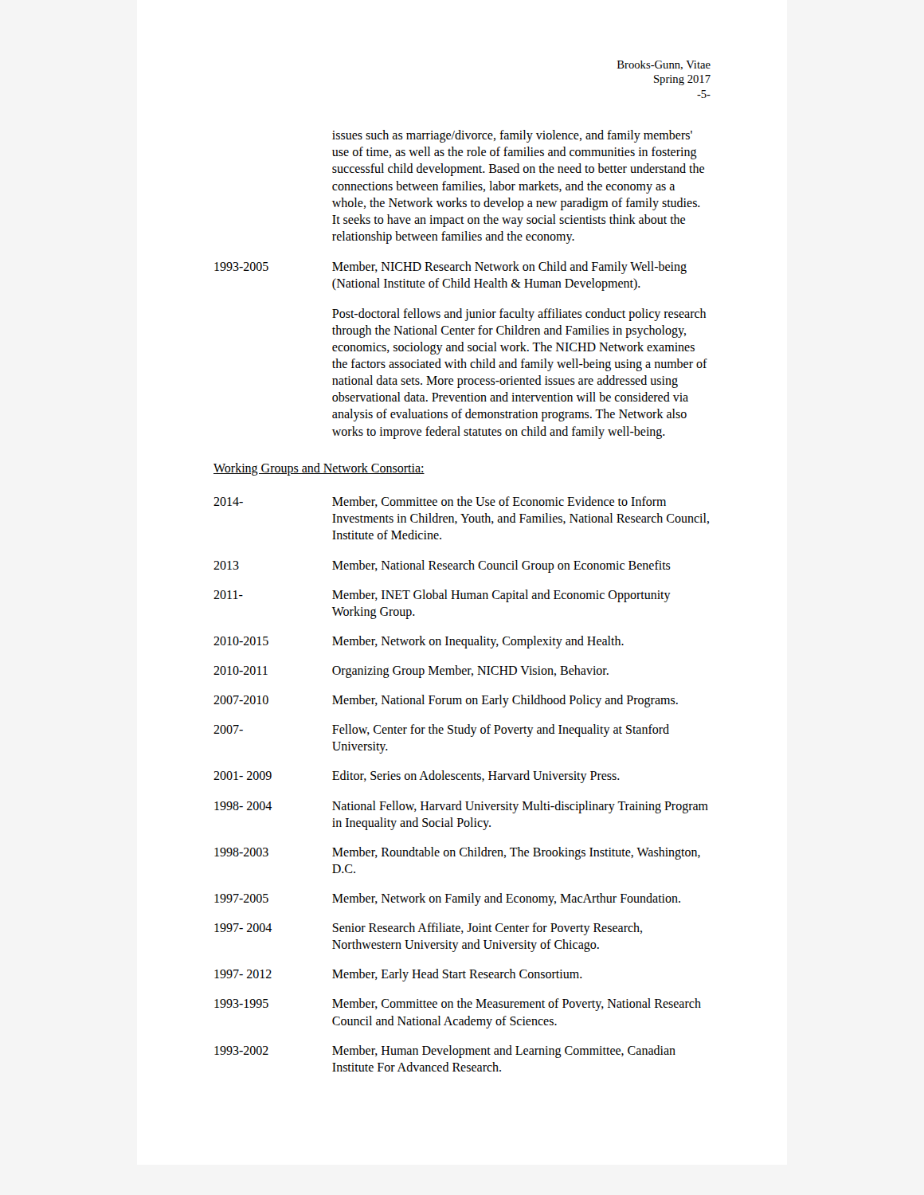Brooks-Gunn, Vitae
Spring 2017
-5-
issues such as marriage/divorce, family violence, and family members' use of time, as well as the role of families and communities in fostering successful child development. Based on the need to better understand the connections between families, labor markets, and the economy as a whole, the Network works to develop a new paradigm of family studies. It seeks to have an impact on the way social scientists think about the relationship between families and the economy.
1993-2005
Member, NICHD Research Network on Child and Family Well-being (National Institute of Child Health & Human Development).
Post-doctoral fellows and junior faculty affiliates conduct policy research through the National Center for Children and Families in psychology, economics, sociology and social work. The NICHD Network examines the factors associated with child and family well-being using a number of national data sets. More process-oriented issues are addressed using observational data. Prevention and intervention will be considered via analysis of evaluations of demonstration programs. The Network also works to improve federal statutes on child and family well-being.
Working Groups and Network Consortia:
2014-
Member, Committee on the Use of Economic Evidence to Inform Investments in Children, Youth, and Families, National Research Council, Institute of Medicine.
2013
Member, National Research Council Group on Economic Benefits
2011-
Member, INET Global Human Capital and Economic Opportunity Working Group.
2010-2015
Member, Network on Inequality, Complexity and Health.
2010-2011
Organizing Group Member, NICHD Vision, Behavior.
2007-2010
Member, National Forum on Early Childhood Policy and Programs.
2007-
Fellow, Center for the Study of Poverty and Inequality at Stanford University.
2001- 2009
Editor, Series on Adolescents, Harvard University Press.
1998- 2004
National Fellow, Harvard University Multi-disciplinary Training Program in Inequality and Social Policy.
1998-2003
Member, Roundtable on Children, The Brookings Institute, Washington, D.C.
1997-2005
Member, Network on Family and Economy, MacArthur Foundation.
1997- 2004
Senior Research Affiliate, Joint Center for Poverty Research, Northwestern University and University of Chicago.
1997- 2012
Member, Early Head Start Research Consortium.
1993-1995
Member, Committee on the Measurement of Poverty, National Research Council and National Academy of Sciences.
1993-2002
Member, Human Development and Learning Committee, Canadian Institute For Advanced Research.